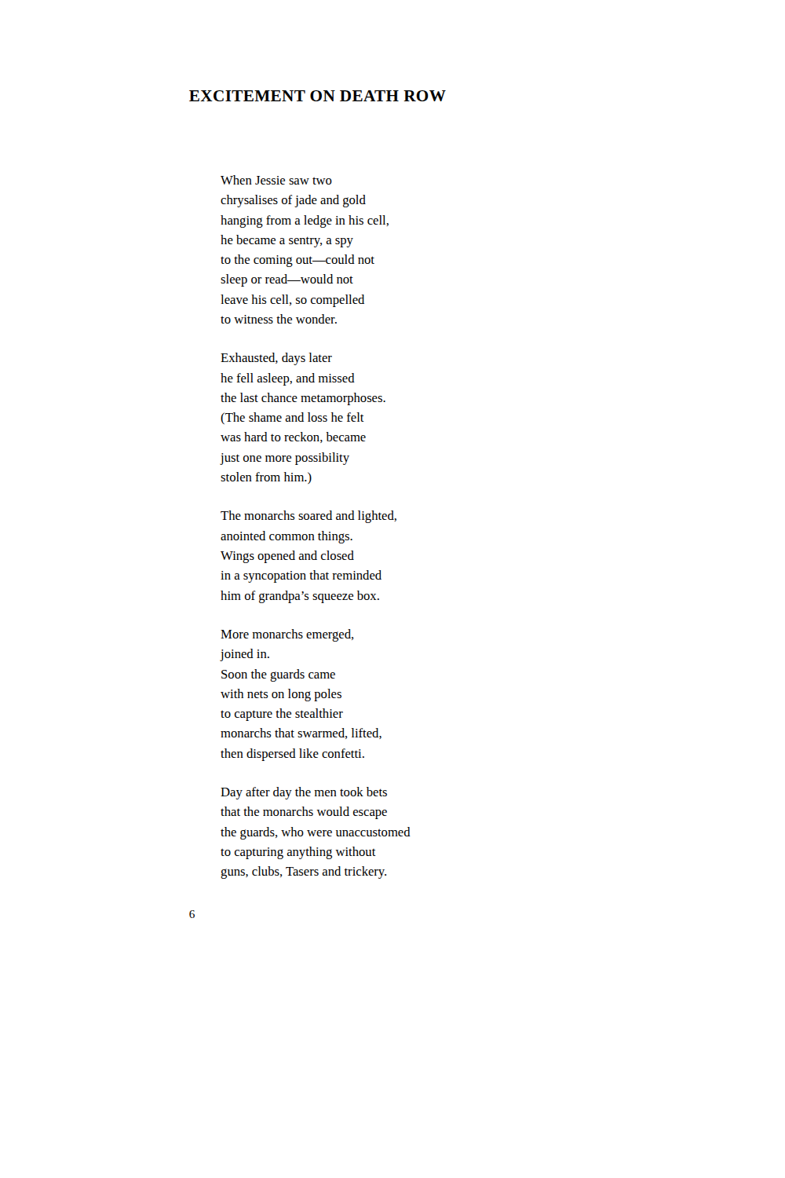Excitement on Death Row
When Jessie saw two
chrysalises of jade and gold
hanging from a ledge in his cell,
he became a sentry, a spy
to the coming out—could not
sleep or read—would not
leave his cell, so compelled
to witness the wonder.
Exhausted, days later
he fell asleep, and missed
the last chance metamorphoses.
(The shame and loss he felt
was hard to reckon, became
just one more possibility
stolen from him.)
The monarchs soared and lighted,
anointed common things.
Wings opened and closed
in a syncopation that reminded
him of grandpa’s squeeze box.
More monarchs emerged,
joined in.
Soon the guards came
with nets on long poles
to capture the stealthier
monarchs that swarmed, lifted,
then dispersed like confetti.
Day after day the men took bets
that the monarchs would escape
the guards, who were unaccustomed
to capturing anything without
guns, clubs, Tasers and trickery.
6